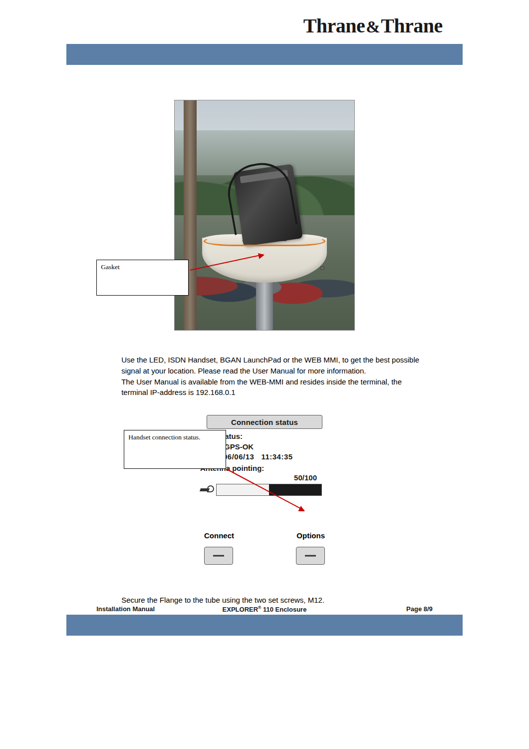Thrane&Thrane
Gasket
Use the LED, ISDN Handset, BGAN LaunchPad or the WEB MMI, to get the best possible signal at your location. Please read the User Manual for more information.
The User Manual is available from the WEB-MMI and resides inside the terminal, the terminal IP-address is 192.168.0.1
Connection status
GPS status:
GPS-OK
06/06/13 11:34:35
Antenna pointing:
50/100
Connect Options
Handset connection status.
Secure the Flange to the tube using the two set screws, M12.
Installation Manual
EXPLORER® 110 Enclosure
Page 8/9